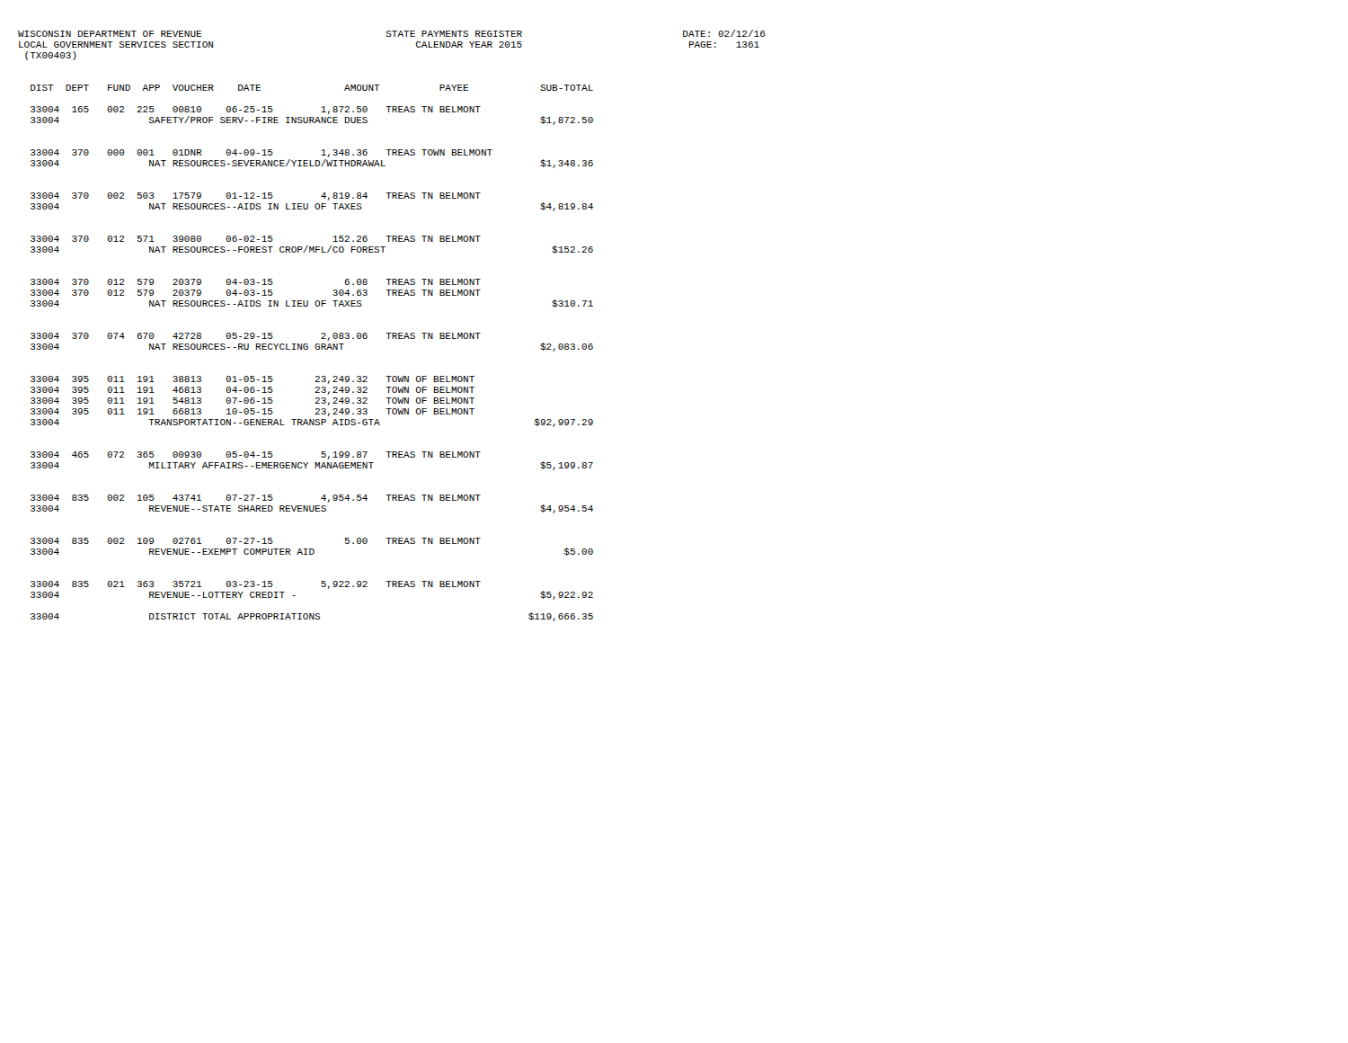WISCONSIN DEPARTMENT OF REVENUE STATE PAYMENTS REGISTER DATE: 02/12/16 LOCAL GOVERNMENT SERVICES SECTION CALENDAR YEAR 2015 PAGE: 1361 (TX00403) DIST DEPT FUND APP VOUCHER DATE AMOUNT PAYEE SUB-TOTAL 33004 165 002 225 00810 06-25-15 1,872.50 TREAS TN BELMONT 33004 SAFETY/PROF SERV--FIRE INSURANCE DUES $1,872.50 33004 370 000 001 01DNR 04-09-15 1,348.36 TREAS TOWN BELMONT 33004 NAT RESOURCES-SEVERANCE/YIELD/WITHDRAWAL $1,348.36 33004 370 002 503 17579 01-12-15 4,819.84 TREAS TN BELMONT 33004 NAT RESOURCES--AIDS IN LIEU OF TAXES $4,819.84 33004 370 012 571 39080 06-02-15 152.26 TREAS TN BELMONT 33004 NAT RESOURCES--FOREST CROP/MFL/CO FOREST $152.26 33004 370 012 579 20379 04-03-15 6.08 TREAS TN BELMONT 33004 370 012 579 20379 04-03-15 304.63 TREAS TN BELMONT 33004 NAT RESOURCES--AIDS IN LIEU OF TAXES $310.71 33004 370 074 670 42728 05-29-15 2,083.06 TREAS TN BELMONT 33004 NAT RESOURCES--RU RECYCLING GRANT $2,083.06 33004 395 011 191 38813 01-05-15 23,249.32 TOWN OF BELMONT 33004 395 011 191 46813 04-06-15 23,249.32 TOWN OF BELMONT 33004 395 011 191 54813 07-06-15 23,249.32 TOWN OF BELMONT 33004 395 011 191 66813 10-05-15 23,249.33 TOWN OF BELMONT 33004 TRANSPORTATION--GENERAL TRANSP AIDS-GTA $92,997.29 33004 465 072 365 00930 05-04-15 5,199.87 TREAS TN BELMONT 33004 MILITARY AFFAIRS--EMERGENCY MANAGEMENT $5,199.87 33004 835 002 105 43741 07-27-15 4,954.54 TREAS TN BELMONT 33004 REVENUE--STATE SHARED REVENUES $4,954.54 33004 835 002 109 02761 07-27-15 5.00 TREAS TN BELMONT 33004 REVENUE--EXEMPT COMPUTER AID $5.00 33004 835 021 363 35721 03-23-15 5,922.92 TREAS TN BELMONT 33004 REVENUE--LOTTERY CREDIT - $5,922.92 33004 DISTRICT TOTAL APPROPRIATIONS $119,666.35